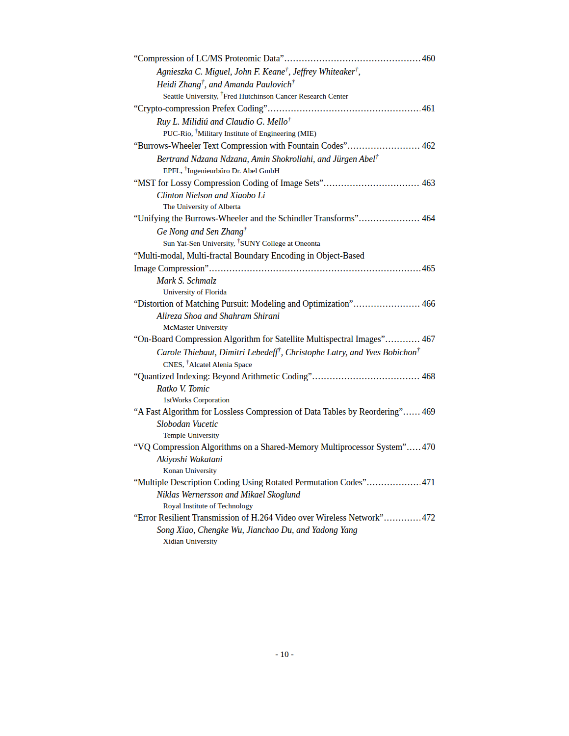“Compression of LC/MS Proteomic Data” .......................................................................... 460
Agnieszka C. Miguel, John F. Keane†, Jeffrey Whiteaker†,
Heidi Zhang†, and Amanda Paulovich†
Seattle University, †Fred Hutchinson Cancer Research Center
“Crypto-compression Prefex Coding” .................................................................. 461
Ruy L. Milidiú and Claudio G. Mello†
PUC-Rio, †Military Institute of Engineering (MIE)
“Burrows-Wheeler Text Compression with Fountain Codes” ............................................. 462
Bertrand Ndzana Ndzana, Amin Shokrollahi, and Jürgen Abel†
EPFL, †Ingenieurbüro Dr. Abel GmbH
“MST for Lossy Compression Coding of Image Sets” .......................................................... 463
Clinton Nielson and Xiaobo Li
The University of Alberta
“Unifying the Burrows-Wheeler and the Schindler Transforms” ....................................... 464
Ge Nong and Sen Zhang†
Sun Yat-Sen University, †SUNY College at Oneonta
“Multi-modal, Multi-fractal Boundary Encoding in Object-Based
Image Compression” ......................................................................................... 465
Mark S. Schmalz
University of Florida
“Distortion of Matching Pursuit: Modeling and Optimization” ........................................... 466
Alireza Shoa and Shahram Shirani
McMaster University
“On-Board Compression Algorithm for Satellite Multispectral Images” ............................. 467
Carole Thiebaut, Dimitri Lebedeff†, Christophe Latry, and Yves Bobichon†
CNES, †Alcatel Alenia Space
“Quantized Indexing: Beyond Arithmetic Coding” ............................................................. 468
Ratko V. Tomic
1stWorks Corporation
“A Fast Algorithm for Lossless Compression of Data Tables by Reordering” ..................... 469
Slobodan Vucetic
Temple University
“VQ Compression Algorithms on a Shared-Memory Multiprocessor System” ................... 470
Akiyoshi Wakatani
Konan University
“Multiple Description Coding Using Rotated Permutation Codes” ..................................... 471
Niklas Wernersson and Mikael Skoglund
Royal Institute of Technology
“Error Resilient Transmission of H.264 Video over Wireless Network” ............................. 472
Song Xiao, Chengke Wu, Jianchao Du, and Yadong Yang
Xidian University
- 10 -